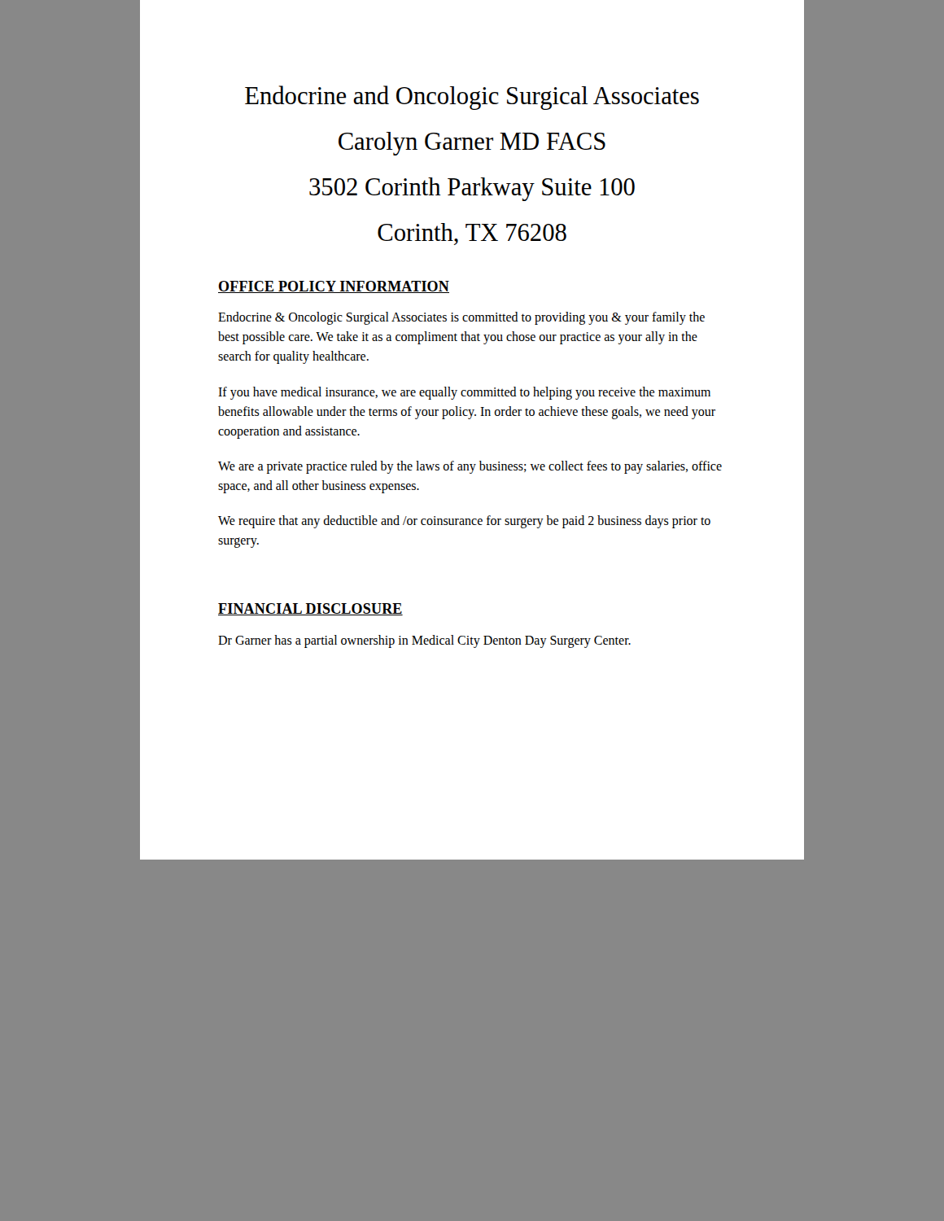Endocrine and Oncologic Surgical Associates
Carolyn Garner MD FACS
3502 Corinth Parkway Suite 100
Corinth, TX 76208
OFFICE POLICY INFORMATION
Endocrine & Oncologic Surgical Associates is committed to providing you & your family the best possible care. We take it as a compliment that you chose our practice as your ally in the search for quality healthcare.
If you have medical insurance, we are equally committed to helping you receive the maximum benefits allowable under the terms of your policy. In order to achieve these goals, we need your cooperation and assistance.
We are a private practice ruled by the laws of any business; we collect fees to pay salaries, office space, and all other business expenses.
We require that any deductible and /or coinsurance for surgery be paid 2 business days prior to surgery.
FINANCIAL DISCLOSURE
Dr Garner has a partial ownership in Medical City Denton Day Surgery Center.